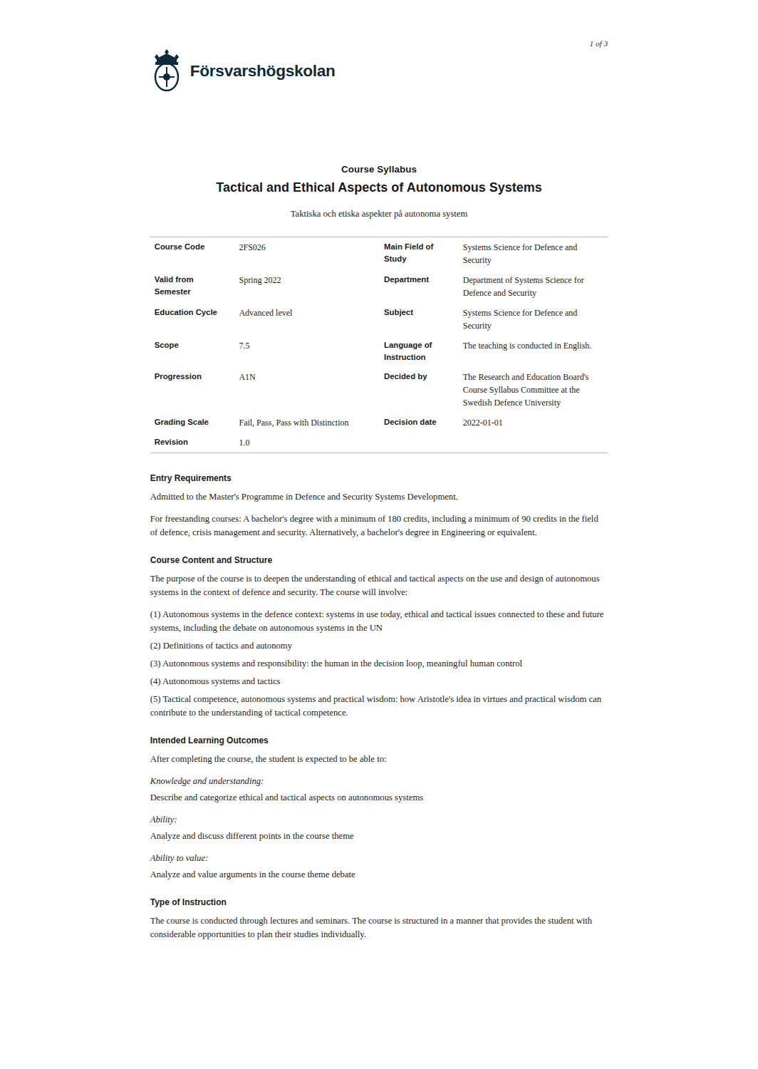1 of 3
Försvarshögskolan
Course Syllabus
Tactical and Ethical Aspects of Autonomous Systems
Taktiska och etiska aspekter på autonoma system
| Course Code | 2FS026 | Main Field of Study | Systems Science for Defence and Security |
| Valid from Semester | Spring 2022 | Department | Department of Systems Science for Defence and Security |
| Education Cycle | Advanced level | Subject | Systems Science for Defence and Security |
| Scope | 7.5 | Language of Instruction | The teaching is conducted in English. |
| Progression | A1N | Decided by | The Research and Education Board's Course Syllabus Committee at the Swedish Defence University |
| Grading Scale | Fail, Pass, Pass with Distinction | Decision date | 2022-01-01 |
| Revision | 1.0 | | |
Entry Requirements
Admitted to the Master's Programme in Defence and Security Systems Development.
For freestanding courses: A bachelor's degree with a minimum of 180 credits, including a minimum of 90 credits in the field of defence, crisis management and security. Alternatively, a bachelor's degree in Engineering or equivalent.
Course Content and Structure
The purpose of the course is to deepen the understanding of ethical and tactical aspects on the use and design of autonomous systems in the context of defence and security. The course will involve:
(1) Autonomous systems in the defence context: systems in use today, ethical and tactical issues connected to these and future systems, including the debate on autonomous systems in the UN
(2) Definitions of tactics and autonomy
(3) Autonomous systems and responsibility: the human in the decision loop, meaningful human control
(4) Autonomous systems and tactics
(5) Tactical competence, autonomous systems and practical wisdom: how Aristotle's idea in virtues and practical wisdom can contribute to the understanding of tactical competence.
Intended Learning Outcomes
After completing the course, the student is expected to be able to:
Knowledge and understanding:
Describe and categorize ethical and tactical aspects on autonomous systems
Ability:
Analyze and discuss different points in the course theme
Ability to value:
Analyze and value arguments in the course theme debate
Type of Instruction
The course is conducted through lectures and seminars. The course is structured in a manner that provides the student with considerable opportunities to plan their studies individually.